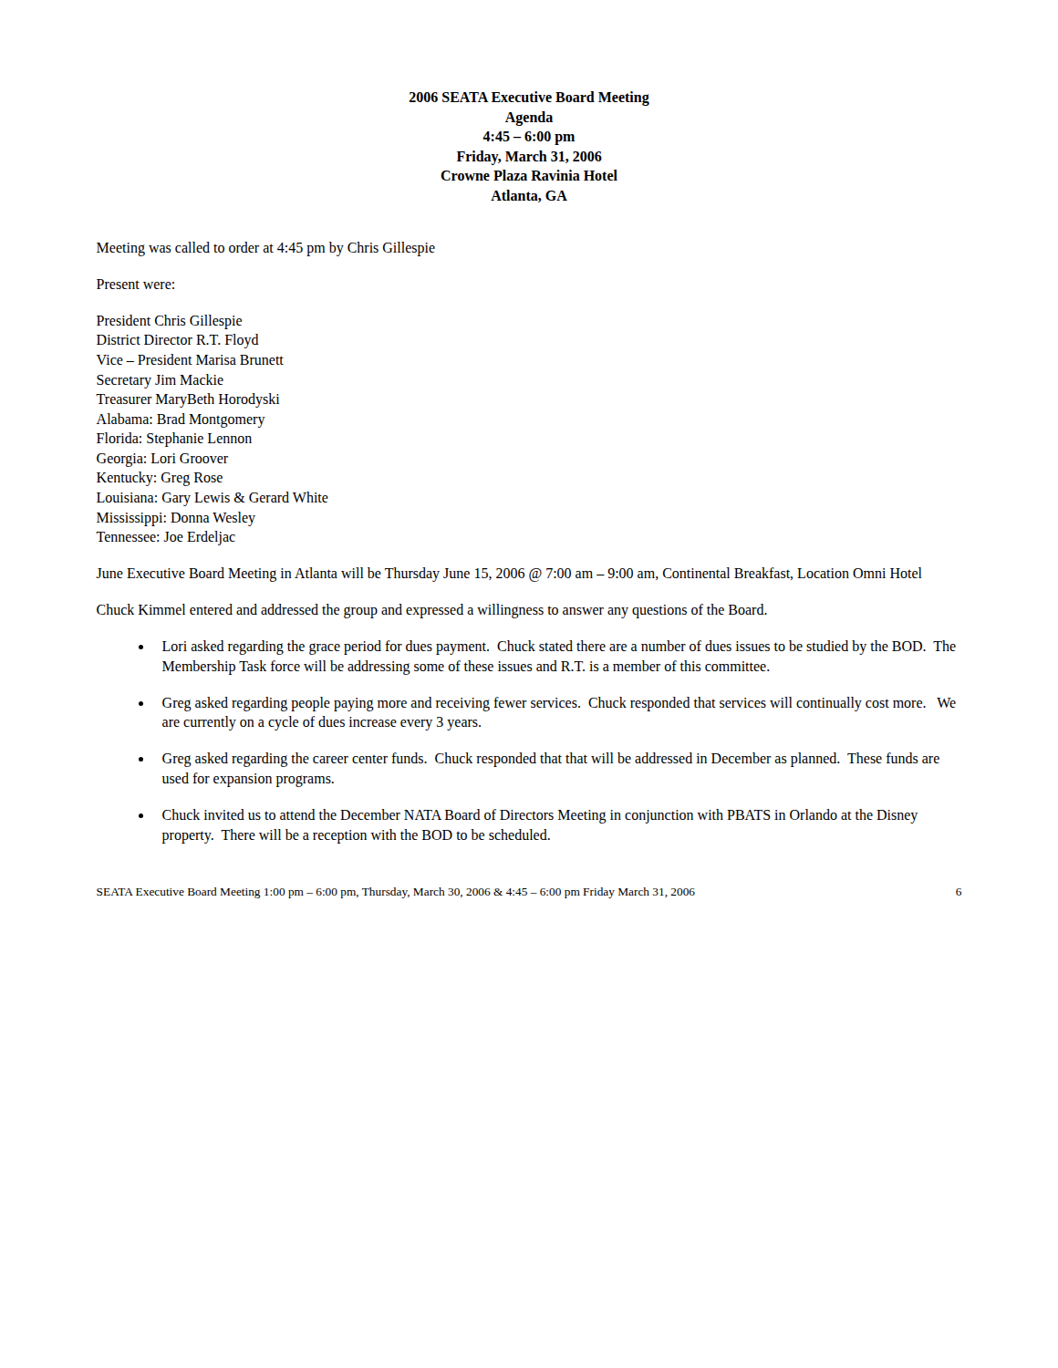2006 SEATA Executive Board Meeting
Agenda
4:45 – 6:00 pm
Friday, March 31, 2006
Crowne Plaza Ravinia Hotel
Atlanta, GA
Meeting was called to order at 4:45 pm by Chris Gillespie
Present were:
President Chris Gillespie
District Director R.T. Floyd
Vice – President Marisa Brunett
Secretary Jim Mackie
Treasurer MaryBeth Horodyski
Alabama: Brad Montgomery
Florida: Stephanie Lennon
Georgia: Lori Groover
Kentucky: Greg Rose
Louisiana: Gary Lewis & Gerard White
Mississippi: Donna Wesley
Tennessee: Joe Erdeljac
June Executive Board Meeting in Atlanta will be Thursday June 15, 2006 @ 7:00 am – 9:00 am, Continental Breakfast, Location Omni Hotel
Chuck Kimmel entered and addressed the group and expressed a willingness to answer any questions of the Board.
Lori asked regarding the grace period for dues payment. Chuck stated there are a number of dues issues to be studied by the BOD. The Membership Task force will be addressing some of these issues and R.T. is a member of this committee.
Greg asked regarding people paying more and receiving fewer services. Chuck responded that services will continually cost more. We are currently on a cycle of dues increase every 3 years.
Greg asked regarding the career center funds. Chuck responded that that will be addressed in December as planned. These funds are used for expansion programs.
Chuck invited us to attend the December NATA Board of Directors Meeting in conjunction with PBATS in Orlando at the Disney property. There will be a reception with the BOD to be scheduled.
SEATA Executive Board Meeting 1:00 pm – 6:00 pm, Thursday, March 30, 2006 & 4:45 – 6:00 pm Friday March 31, 2006 6